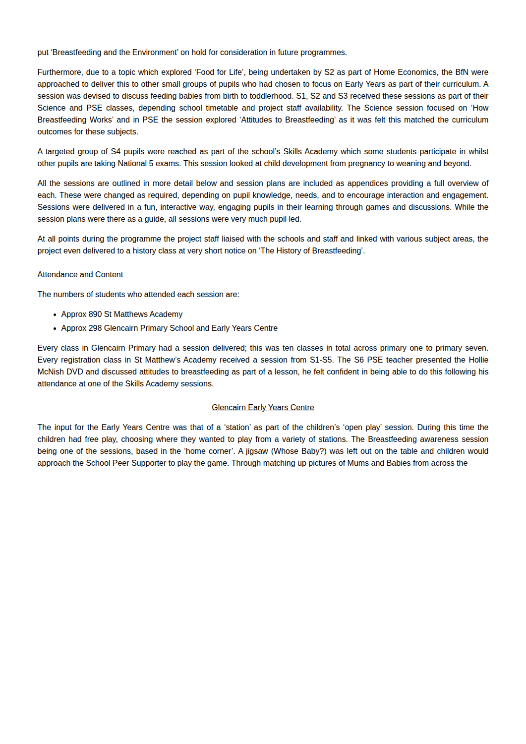put ‘Breastfeeding and the Environment’ on hold for consideration in future programmes.
Furthermore, due to a topic which explored ‘Food for Life’, being undertaken by S2 as part of Home Economics, the BfN were approached to deliver this to other small groups of pupils who had chosen to focus on Early Years as part of their curriculum. A session was devised to discuss feeding babies from birth to toddlerhood. S1, S2 and S3 received these sessions as part of their Science and PSE classes, depending school timetable and project staff availability. The Science session focused on ‘How Breastfeeding Works’ and in PSE the session explored ‘Attitudes to Breastfeeding’ as it was felt this matched the curriculum outcomes for these subjects.
A targeted group of S4 pupils were reached as part of the school’s Skills Academy which some students participate in whilst other pupils are taking National 5 exams. This session looked at child development from pregnancy to weaning and beyond.
All the sessions are outlined in more detail below and session plans are included as appendices providing a full overview of each. These were changed as required, depending on pupil knowledge, needs, and to encourage interaction and engagement. Sessions were delivered in a fun, interactive way, engaging pupils in their learning through games and discussions. While the session plans were there as a guide, all sessions were very much pupil led.
At all points during the programme the project staff liaised with the schools and staff and linked with various subject areas, the project even delivered to a history class at very short notice on ‘The History of Breastfeeding’.
Attendance and Content
The numbers of students who attended each session are:
Approx 890 St Matthews Academy
Approx 298 Glencairn Primary School and Early Years Centre
Every class in Glencairn Primary had a session delivered; this was ten classes in total across primary one to primary seven. Every registration class in St Matthew’s Academy received a session from S1-S5. The S6 PSE teacher presented the Hollie McNish DVD and discussed attitudes to breastfeeding as part of a lesson, he felt confident in being able to do this following his attendance at one of the Skills Academy sessions.
Glencairn Early Years Centre
The input for the Early Years Centre was that of a ‘station’ as part of the children’s ‘open play’ session. During this time the children had free play, choosing where they wanted to play from a variety of stations. The Breastfeeding awareness session being one of the sessions, based in the ‘home corner’. A jigsaw (Whose Baby?) was left out on the table and children would approach the School Peer Supporter to play the game. Through matching up pictures of Mums and Babies from across the